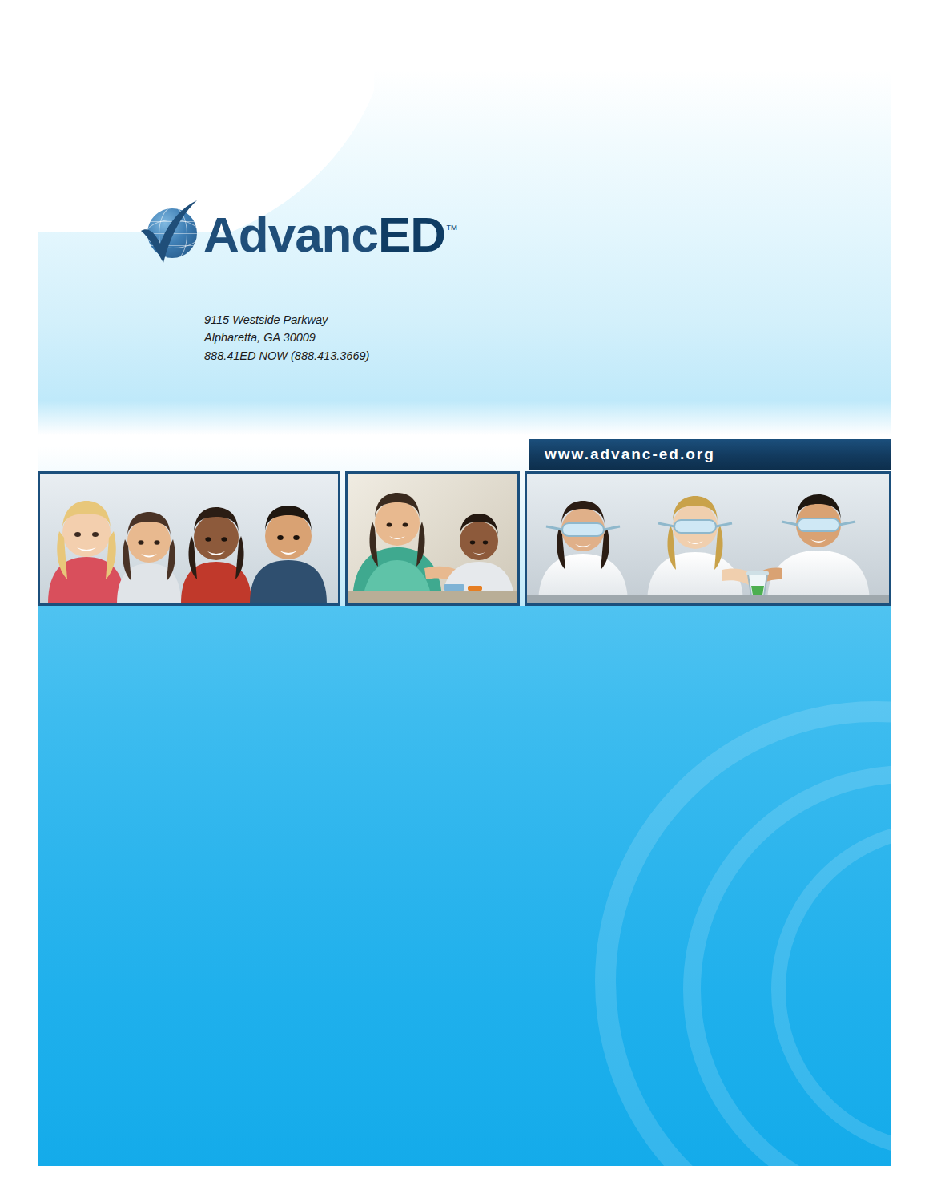AdvancED™
9115 Westside Parkway
Alpharetta, GA 30009
888.41ED NOW (888.413.3669)
www.advanc-ed.org